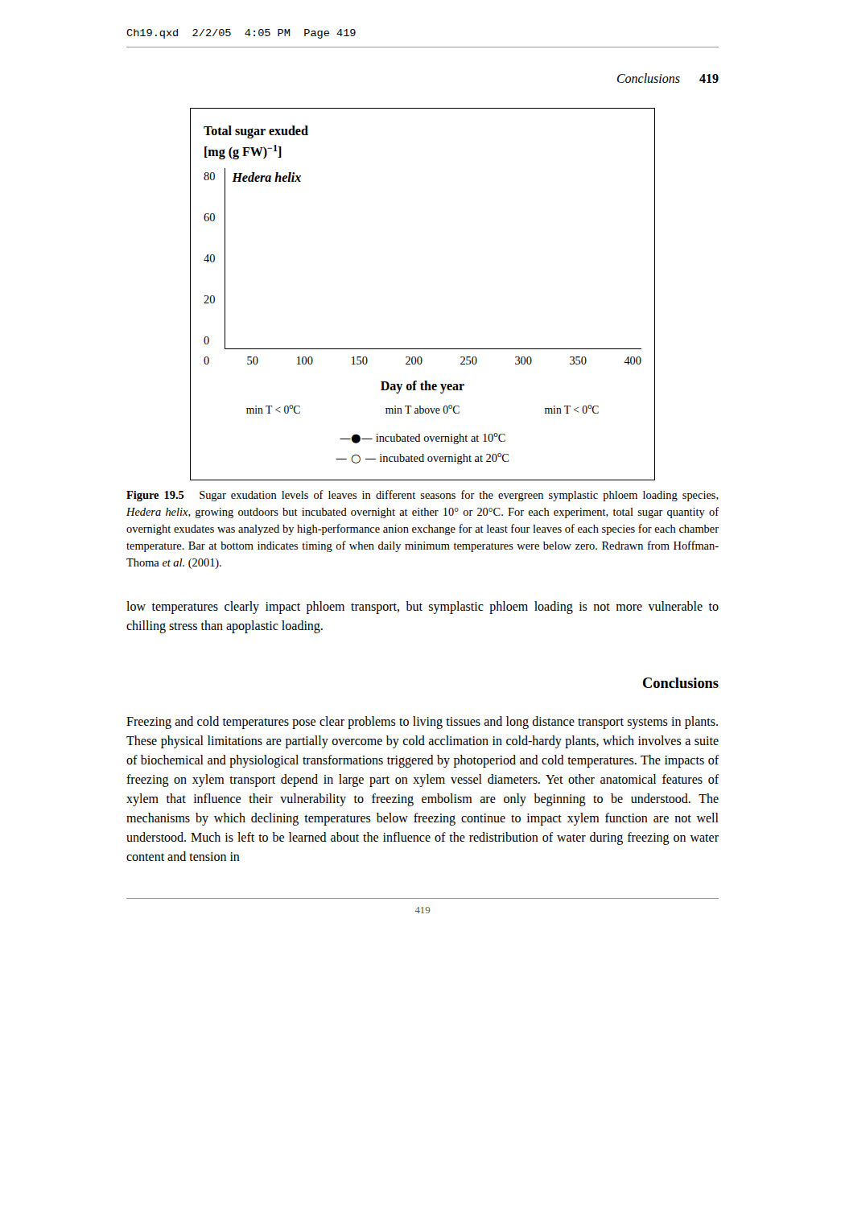Ch19.qxd 2/2/05 4:05 PM Page 419
Conclusions 419
Total sugar exuded
[mg (g FW)−1]
80 60 40 20 0
Hedera helix
050100150200250300350400
Day of the year
min T < 0oC min T above 0oC min T < 0oC
—●— incubated overnight at 10oC
— ○ — incubated overnight at 20oC
Figure 19.5 Sugar exudation levels of leaves in different seasons for the evergreen symplastic phloem loading species, Hedera helix, growing outdoors but incubated overnight at either 10° or 20°C. For each experiment, total sugar quantity of overnight exudates was analyzed by high-performance anion exchange for at least four leaves of each species for each chamber temperature. Bar at bottom indicates timing of when daily minimum temperatures were below zero. Redrawn from Hoffman-Thoma et al. (2001).
low temperatures clearly impact phloem transport, but symplastic phloem loading is not more vulnerable to chilling stress than apoplastic loading.
Conclusions
Freezing and cold temperatures pose clear problems to living tissues and long distance transport systems in plants. These physical limitations are partially overcome by cold acclimation in cold-hardy plants, which involves a suite of biochemical and physiological transformations triggered by photoperiod and cold temperatures. The impacts of freezing on xylem transport depend in large part on xylem vessel diameters. Yet other anatomical features of xylem that influence their vulnerability to freezing embolism are only beginning to be understood. The mechanisms by which declining temperatures below freezing continue to impact xylem function are not well understood. Much is left to be learned about the influence of the redistribution of water during freezing on water content and tension in
419